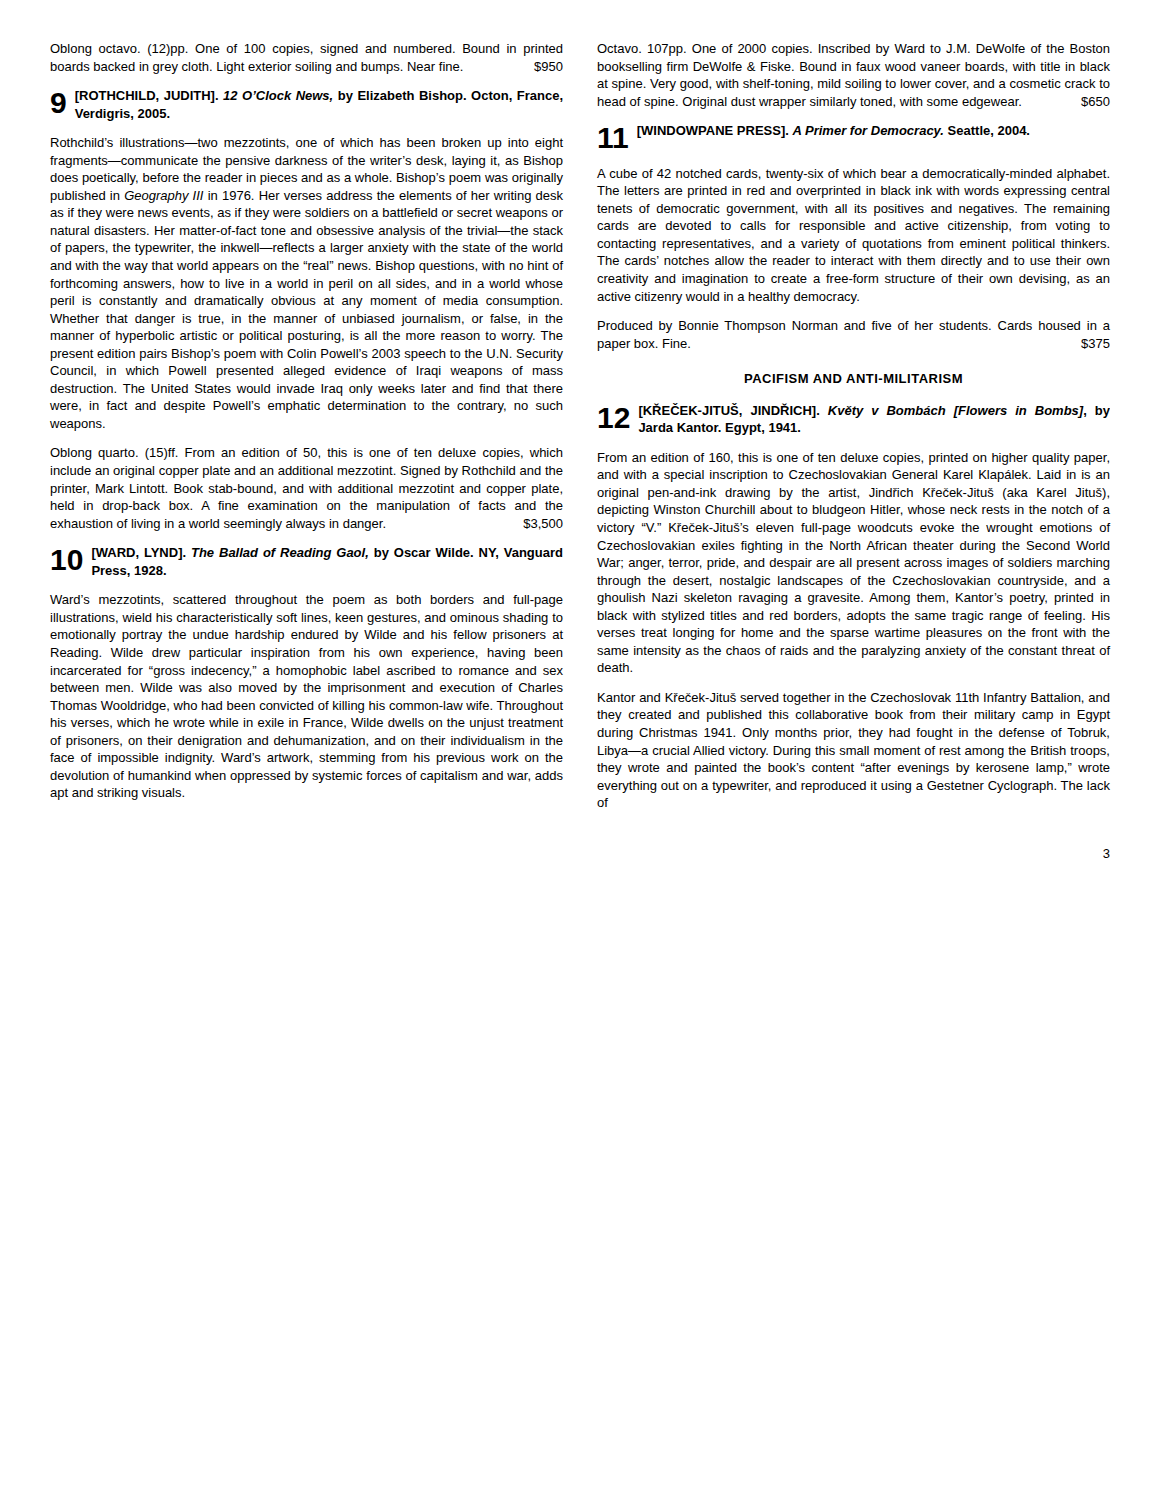Oblong octavo. (12)pp. One of 100 copies, signed and numbered. Bound in printed boards backed in grey cloth. Light exterior soiling and bumps. Near fine. $950
9
[ROTHCHILD, JUDITH]. 12 O’Clock News, by Elizabeth Bishop. Octon, France, Verdigris, 2005.
Rothchild’s illustrations—two mezzotints, one of which has been broken up into eight fragments—communicate the pensive darkness of the writer’s desk, laying it, as Bishop does poetically, before the reader in pieces and as a whole. Bishop’s poem was originally published in Geography III in 1976. Her verses address the elements of her writing desk as if they were news events, as if they were soldiers on a battlefield or secret weapons or natural disasters. Her matter-of-fact tone and obsessive analysis of the trivial—the stack of papers, the typewriter, the inkwell—reflects a larger anxiety with the state of the world and with the way that world appears on the “real” news. Bishop questions, with no hint of forthcoming answers, how to live in a world in peril on all sides, and in a world whose peril is constantly and dramatically obvious at any moment of media consumption. Whether that danger is true, in the manner of unbiased journalism, or false, in the manner of hyperbolic artistic or political posturing, is all the more reason to worry. The present edition pairs Bishop’s poem with Colin Powell’s 2003 speech to the U.N. Security Council, in which Powell presented alleged evidence of Iraqi weapons of mass destruction. The United States would invade Iraq only weeks later and find that there were, in fact and despite Powell’s emphatic determination to the contrary, no such weapons.
Oblong quarto. (15)ff. From an edition of 50, this is one of ten deluxe copies, which include an original copper plate and an additional mezzotint. Signed by Rothchild and the printer, Mark Lintott. Book stab-bound, and with additional mezzotint and copper plate, held in drop-back box. A fine examination on the manipulation of facts and the exhaustion of living in a world seemingly always in danger. $3,500
10
[WARD, LYND]. The Ballad of Reading Gaol, by Oscar Wilde. NY, Vanguard Press, 1928.
Ward’s mezzotints, scattered throughout the poem as both borders and full-page illustrations, wield his characteristically soft lines, keen gestures, and ominous shading to emotionally portray the undue hardship endured by Wilde and his fellow prisoners at Reading. Wilde drew particular inspiration from his own experience, having been incarcerated for “gross indecency,” a homophobic label ascribed to romance and sex between men. Wilde was also moved by the imprisonment and execution of Charles Thomas Wooldridge, who had been convicted of killing his common-law wife. Throughout his verses, which he wrote while in exile in France, Wilde dwells on the unjust treatment of prisoners, on their denigration and dehumanization, and on their individualism in the face of impossible indignity. Ward’s artwork, stemming from his previous work on the devolution of humankind when oppressed by systemic forces of capitalism and war, adds apt and striking visuals.
Octavo. 107pp. One of 2000 copies. Inscribed by Ward to J.M. DeWolfe of the Boston bookselling firm DeWolfe & Fiske. Bound in faux wood vaneer boards, with title in black at spine. Very good, with shelf-toning, mild soiling to lower cover, and a cosmetic crack to head of spine. Original dust wrapper similarly toned, with some edgewear. $650
11
[WINDOWPANE PRESS]. A Primer for Democracy. Seattle, 2004.
A cube of 42 notched cards, twenty-six of which bear a democratically-minded alphabet. The letters are printed in red and overprinted in black ink with words expressing central tenets of democratic government, with all its positives and negatives. The remaining cards are devoted to calls for responsible and active citizenship, from voting to contacting representatives, and a variety of quotations from eminent political thinkers. The cards’ notches allow the reader to interact with them directly and to use their own creativity and imagination to create a free-form structure of their own devising, as an active citizenry would in a healthy democracy.
Produced by Bonnie Thompson Norman and five of her students. Cards housed in a paper box. Fine. $375
PACIFISM AND ANTI-MILITARISM
12
[KŘEČEK-JITUŠ, JINDŘICH]. Květy v Bombách [Flowers in Bombs], by Jarda Kantor. Egypt, 1941.
From an edition of 160, this is one of ten deluxe copies, printed on higher quality paper, and with a special inscription to Czechoslovakian General Karel Klapálek. Laid in is an original pen-and-ink drawing by the artist, Jindřich Křeček-Jituš (aka Karel Jituš), depicting Winston Churchill about to bludgeon Hitler, whose neck rests in the notch of a victory “V.” Křeček-Jituš’s eleven full-page woodcuts evoke the wrought emotions of Czechoslovakian exiles fighting in the North African theater during the Second World War; anger, terror, pride, and despair are all present across images of soldiers marching through the desert, nostalgic landscapes of the Czechoslovakian countryside, and a ghoulish Nazi skeleton ravaging a gravesite. Among them, Kantor’s poetry, printed in black with stylized titles and red borders, adopts the same tragic range of feeling. His verses treat longing for home and the sparse wartime pleasures on the front with the same intensity as the chaos of raids and the paralyzing anxiety of the constant threat of death.
Kantor and Křeček-Jituš served together in the Czechoslovak 11th Infantry Battalion, and they created and published this collaborative book from their military camp in Egypt during Christmas 1941. Only months prior, they had fought in the defense of Tobruk, Libya—a crucial Allied victory. During this small moment of rest among the British troops, they wrote and painted the book’s content “after evenings by kerosene lamp,” wrote everything out on a typewriter, and reproduced it using a Gestetner Cyclograph. The lack of
3